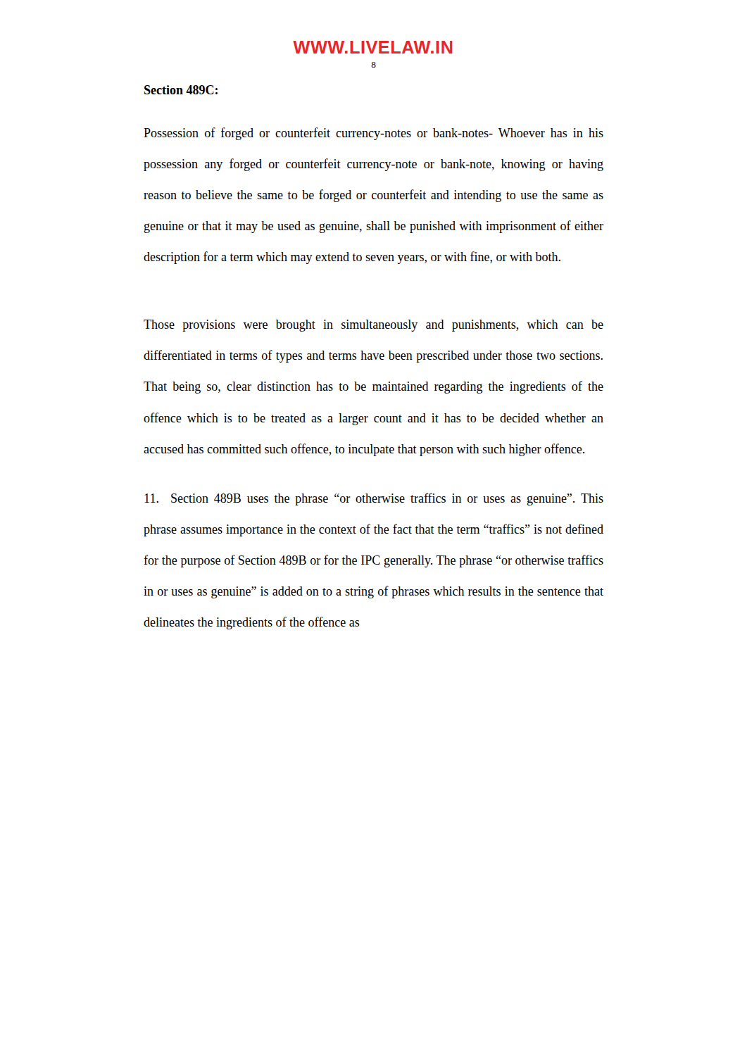WWW.LIVELAW.IN
8
Section 489C:
Possession of forged or counterfeit currency-notes or bank-notes- Whoever has in his possession any forged or counterfeit currency-note or bank-note, knowing or having reason to believe the same to be forged or counterfeit and intending to use the same as genuine or that it may be used as genuine, shall be punished with imprisonment of either description for a term which may extend to seven years, or with fine, or with both.
Those provisions were brought in simultaneously and punishments, which can be differentiated in terms of types and terms have been prescribed under those two sections. That being so, clear distinction has to be maintained regarding the ingredients of the offence which is to be treated as a larger count and it has to be decided whether an accused has committed such offence, to inculpate that person with such higher offence.
11. Section 489B uses the phrase “or otherwise traffics in or uses as genuine”. This phrase assumes importance in the context of the fact that the term “traffics” is not defined for the purpose of Section 489B or for the IPC generally. The phrase “or otherwise traffics in or uses as genuine” is added on to a string of phrases which results in the sentence that delineates the ingredients of the offence as